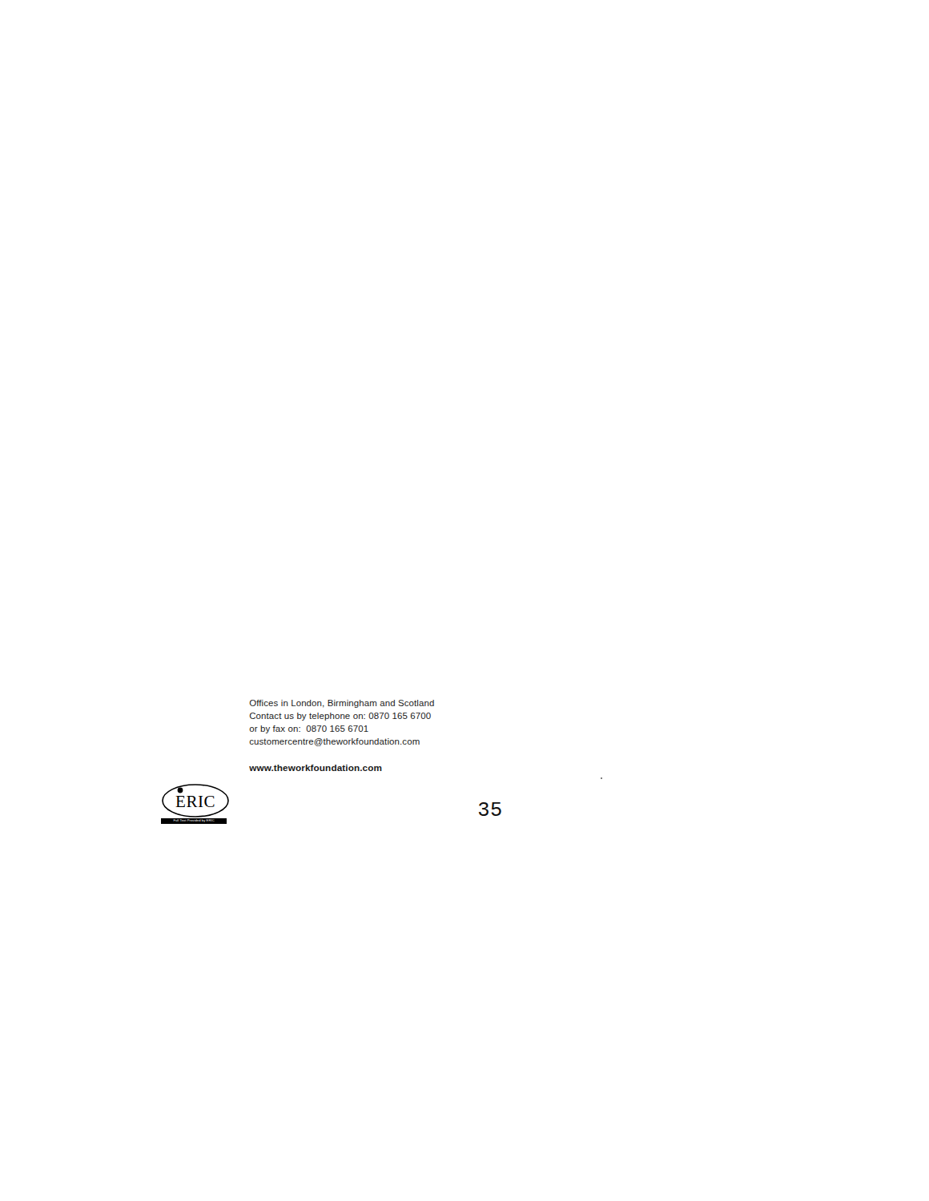Offices in London, Birmingham and Scotland
Contact us by telephone on: 0870 165 6700
or by fax on: 0870 165 6701
customercentre@theworkfoundation.com
www.theworkfoundation.com
35
ERIC
Full Text Provided by ERIC